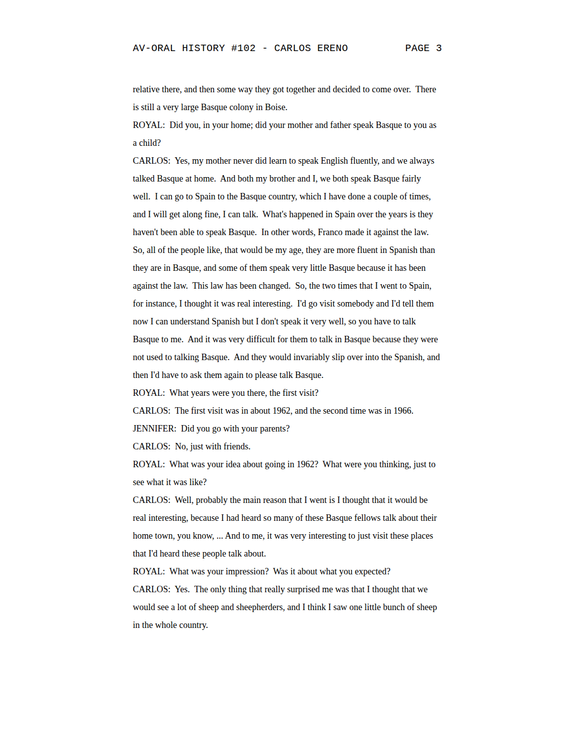AV-ORAL HISTORY #102 - CARLOS ERENO PAGE 3
relative there, and then some way they got together and decided to come over. There is still a very large Basque colony in Boise.
ROYAL: Did you, in your home; did your mother and father speak Basque to you as a child?
CARLOS: Yes, my mother never did learn to speak English fluently, and we always talked Basque at home. And both my brother and I, we both speak Basque fairly well. I can go to Spain to the Basque country, which I have done a couple of times, and I will get along fine, I can talk. What's happened in Spain over the years is they haven't been able to speak Basque. In other words, Franco made it against the law. So, all of the people like, that would be my age, they are more fluent in Spanish than they are in Basque, and some of them speak very little Basque because it has been against the law. This law has been changed. So, the two times that I went to Spain, for instance, I thought it was real interesting. I'd go visit somebody and I'd tell them now I can understand Spanish but I don't speak it very well, so you have to talk Basque to me. And it was very difficult for them to talk in Basque because they were not used to talking Basque. And they would invariably slip over into the Spanish, and then I'd have to ask them again to please talk Basque.
ROYAL: What years were you there, the first visit?
CARLOS: The first visit was in about 1962, and the second time was in 1966.
JENNIFER: Did you go with your parents?
CARLOS: No, just with friends.
ROYAL: What was your idea about going in 1962? What were you thinking, just to see what it was like?
CARLOS: Well, probably the main reason that I went is I thought that it would be real interesting, because I had heard so many of these Basque fellows talk about their home town, you know, ... And to me, it was very interesting to just visit these places that I'd heard these people talk about.
ROYAL: What was your impression? Was it about what you expected?
CARLOS: Yes. The only thing that really surprised me was that I thought that we would see a lot of sheep and sheepherders, and I think I saw one little bunch of sheep in the whole country.